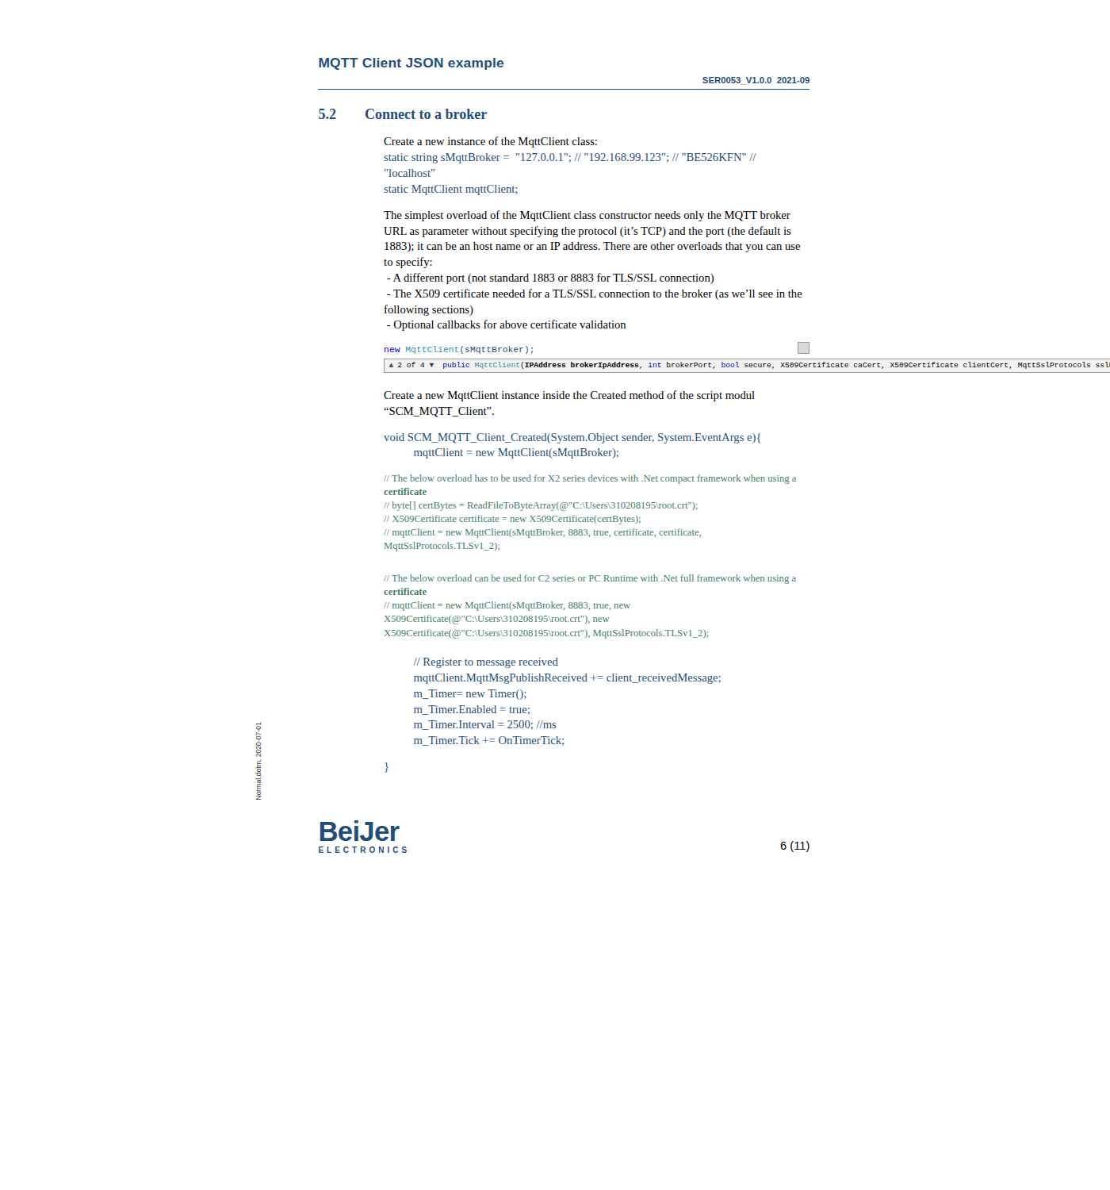MQTT Client JSON example
SER0053_V1.0.0 2021-09
5.2 Connect to a broker
Create a new instance of the MqttClient class:
static string sMqttBroker = "127.0.0.1"; // "192.168.99.123"; // "BE526KFN" // "localhost"
static MqttClient mqttClient;
The simplest overload of the MqttClient class constructor needs only the MQTT broker URL as parameter without specifying the protocol (it’s TCP) and the port (the default is 1883); it can be an host name or an IP address. There are other overloads that you can use to specify:
- A different port (not standard 1883 or 8883 for TLS/SSL connection)
- The X509 certificate needed for a TLS/SSL connection to the broker (as we’ll see in the following sections)
- Optional callbacks for above certificate validation
new MqttClient(sMqttBroker);
▲ 2 of 4 ▼ public MqttClient(IPAddress brokerIpAddress, int brokerPort, bool secure, X509Certificate caCert, X509Certificate clientCert, MqttSslProtocols sslProtocol)
Create a new MqttClient instance inside the Created method of the script modul “SCM_MQTT_Client”.
void SCM_MQTT_Client_Created(System.Object sender, System.EventArgs e){
mqttClient = new MqttClient(sMqttBroker);
// The below overload has to be used for X2 series devices with .Net compact framework when using a certificate
// byte[] certBytes = ReadFileToByteArray(@"C:\Users\310208195\root.crt");
// X509Certificate certificate = new X509Certificate(certBytes);
// mqttClient = new MqttClient(sMqttBroker, 8883, true, certificate, certificate, MqttSslProtocols.TLSv1_2);
// The below overload can be used for C2 series or PC Runtime with .Net full framework when using a certificate
// mqttClient = new MqttClient(sMqttBroker, 8883, true, new X509Certificate(@"C:\Users\310208195\root.crt"), new X509Certificate(@"C:\Users\310208195\root.crt"), MqttSslProtocols.TLSv1_2);
// Register to message received
mqttClient.MqttMsgPublishReceived += client_receivedMessage;
m_Timer= new Timer();
m_Timer.Enabled = true;
m_Timer.Interval = 2500; //ms
m_Timer.Tick += OnTimerTick;
}
Normal.dotm, 2020-07-01
BeiJer
ELECTRONICS
6 (11)